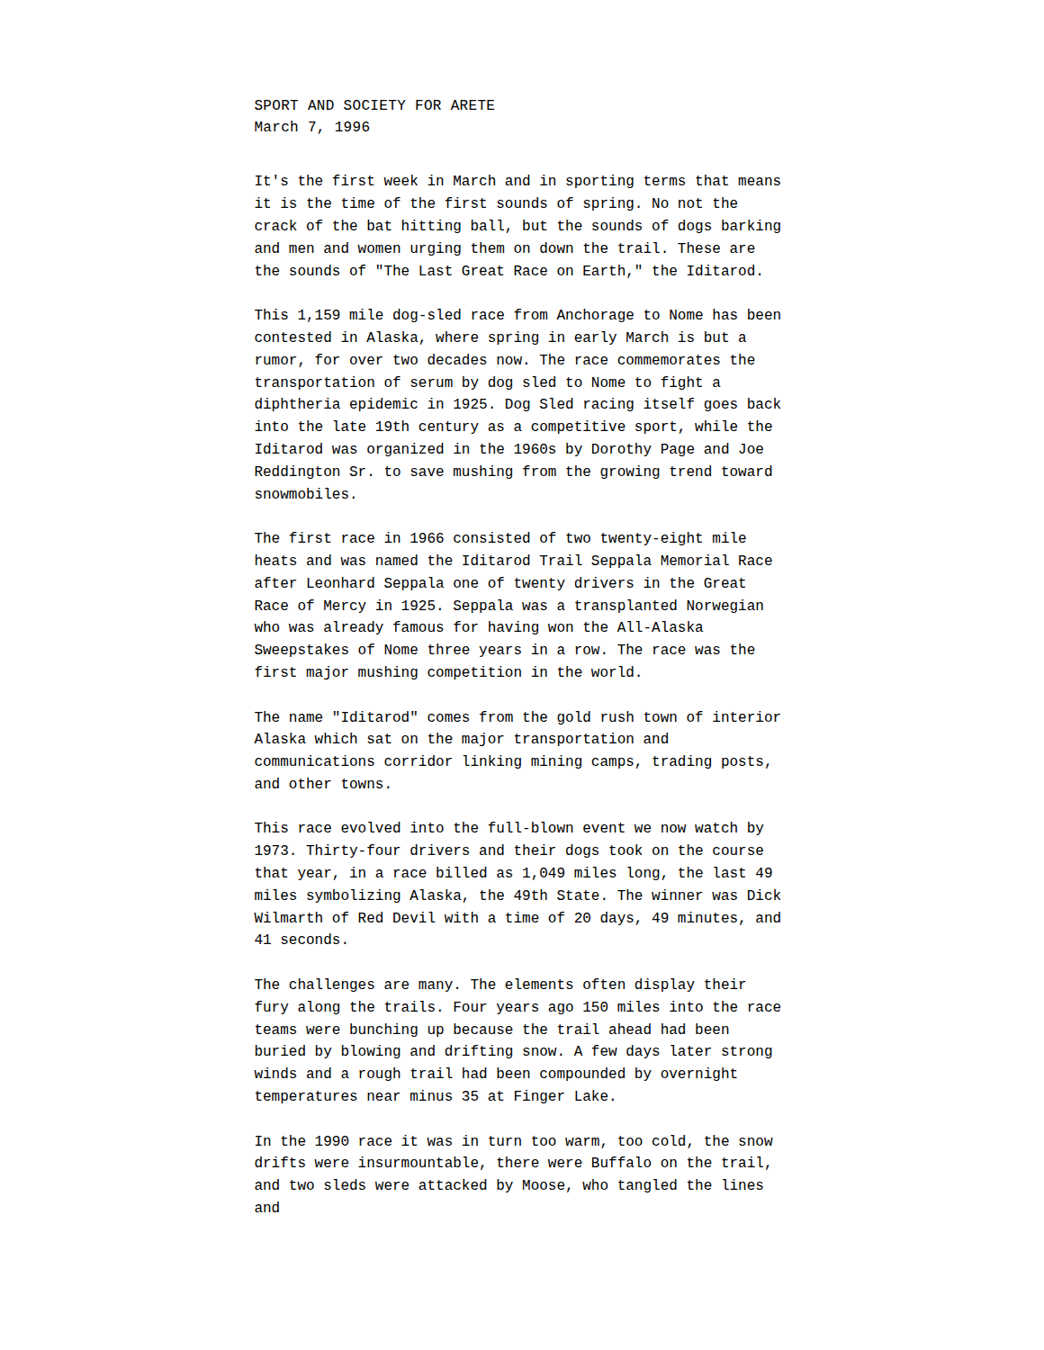SPORT AND SOCIETY FOR ARETE
March 7, 1996
It's the first week in March and in sporting terms that means it is the time of the first sounds of spring. No not the crack of the bat hitting ball, but the sounds of dogs barking and men and women urging them on down the trail. These are the sounds of "The Last Great Race on Earth," the Iditarod.
This 1,159 mile dog-sled race from Anchorage to Nome has been contested in Alaska, where spring in early March is but a rumor, for over two decades now. The race commemorates the transportation of serum by dog sled to Nome to fight a diphtheria epidemic in 1925. Dog Sled racing itself goes back into the late 19th century as a competitive sport, while the Iditarod was organized in the 1960s by Dorothy Page and Joe Reddington Sr. to save mushing from the growing trend toward snowmobiles.
The first race in 1966 consisted of two twenty-eight mile heats and was named the Iditarod Trail Seppala Memorial Race after Leonhard Seppala one of twenty drivers in the Great Race of Mercy in 1925. Seppala was a transplanted Norwegian who was already famous for having won the All-Alaska Sweepstakes of Nome three years in a row. The race was the first major mushing competition in the world.
The name "Iditarod" comes from the gold rush town of interior Alaska which sat on the major transportation and communications corridor linking mining camps, trading posts, and other towns.
This race evolved into the full-blown event we now watch by 1973. Thirty-four drivers and their dogs took on the course that year, in a race billed as 1,049 miles long, the last 49 miles symbolizing Alaska, the 49th State. The winner was Dick Wilmarth of Red Devil with a time of 20 days, 49 minutes, and 41 seconds.
The challenges are many. The elements often display their fury along the trails. Four years ago 150 miles into the race teams were bunching up because the trail ahead had been buried by blowing and drifting snow. A few days later strong winds and a rough trail had been compounded by overnight temperatures near minus 35 at Finger Lake.
In the 1990 race it was in turn too warm, too cold, the snow drifts were insurmountable, there were Buffalo on the trail, and two sleds were attacked by Moose, who tangled the lines and